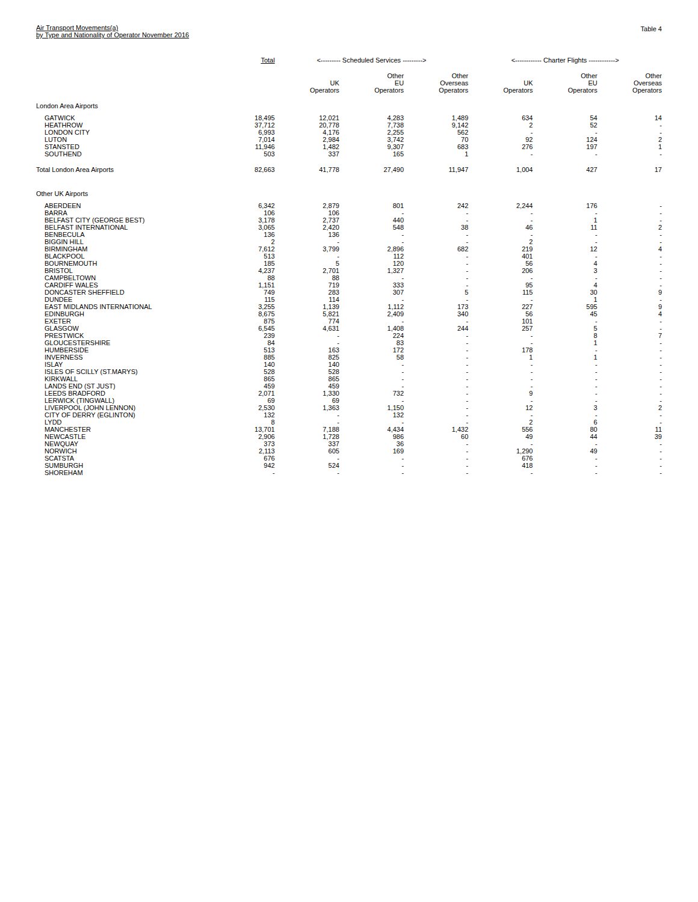Air Transport Movements(a)
by Type and Nationality of Operator November 2016
Table 4
| | Total | <--------- Scheduled Services ---------> | <------------ Charter Flights ------------> |
| | | | Other | Other | | Other | Other |
| | | UK | EU | Overseas | UK | EU | Overseas |
| | | Operators | Operators | Operators | Operators | Operators | Operators |
| London Area Airports | |
| GATWICK | 18,495 | 12,021 | 4,283 | 1,489 | 634 | 54 | 14 |
| HEATHROW | 37,712 | 20,778 | 7,738 | 9,142 | 2 | 52 | - |
| LONDON CITY | 6,993 | 4,176 | 2,255 | 562 | - | - | - |
| LUTON | 7,014 | 2,984 | 3,742 | 70 | 92 | 124 | 2 |
| STANSTED | 11,946 | 1,482 | 9,307 | 683 | 276 | 197 | 1 |
| SOUTHEND | 503 | 337 | 165 | 1 | - | - | - |
| Total London Area Airports | 82,663 | 41,778 | 27,490 | 11,947 | 1,004 | 427 | 17 |
| Other UK Airports | |
| ABERDEEN | 6,342 | 2,879 | 801 | 242 | 2,244 | 176 | - |
| BARRA | 106 | 106 | - | - | - | - | - |
| BELFAST CITY (GEORGE BEST) | 3,178 | 2,737 | 440 | - | - | 1 | - |
| BELFAST INTERNATIONAL | 3,065 | 2,420 | 548 | 38 | 46 | 11 | 2 |
| BENBECULA | 136 | 136 | - | - | - | - | - |
| BIGGIN HILL | 2 | - | - | - | 2 | - | - |
| BIRMINGHAM | 7,612 | 3,799 | 2,896 | 682 | 219 | 12 | 4 |
| BLACKPOOL | 513 | - | 112 | - | 401 | - | - |
| BOURNEMOUTH | 185 | 5 | 120 | - | 56 | 4 | - |
| BRISTOL | 4,237 | 2,701 | 1,327 | - | 206 | 3 | - |
| CAMPBELTOWN | 88 | 88 | - | - | - | - | - |
| CARDIFF WALES | 1,151 | 719 | 333 | - | 95 | 4 | - |
| DONCASTER SHEFFIELD | 749 | 283 | 307 | 5 | 115 | 30 | 9 |
| DUNDEE | 115 | 114 | - | - | - | 1 | - |
| EAST MIDLANDS INTERNATIONAL | 3,255 | 1,139 | 1,112 | 173 | 227 | 595 | 9 |
| EDINBURGH | 8,675 | 5,821 | 2,409 | 340 | 56 | 45 | 4 |
| EXETER | 875 | 774 | - | - | 101 | - | - |
| GLASGOW | 6,545 | 4,631 | 1,408 | 244 | 257 | 5 | - |
| PRESTWICK | 239 | - | 224 | - | - | 8 | 7 |
| GLOUCESTERSHIRE | 84 | - | 83 | - | - | 1 | - |
| HUMBERSIDE | 513 | 163 | 172 | - | 178 | - | - |
| INVERNESS | 885 | 825 | 58 | - | 1 | 1 | - |
| ISLAY | 140 | 140 | - | - | - | - | - |
| ISLES OF SCILLY (ST.MARYS) | 528 | 528 | - | - | - | - | - |
| KIRKWALL | 865 | 865 | - | - | - | - | - |
| LANDS END (ST JUST) | 459 | 459 | - | - | - | - | - |
| LEEDS BRADFORD | 2,071 | 1,330 | 732 | - | 9 | - | - |
| LERWICK (TINGWALL) | 69 | 69 | - | - | - | - | - |
| LIVERPOOL (JOHN LENNON) | 2,530 | 1,363 | 1,150 | - | 12 | 3 | 2 |
| CITY OF DERRY (EGLINTON) | 132 | - | 132 | - | - | - | - |
| LYDD | 8 | - | - | - | 2 | 6 | - |
| MANCHESTER | 13,701 | 7,188 | 4,434 | 1,432 | 556 | 80 | 11 |
| NEWCASTLE | 2,906 | 1,728 | 986 | 60 | 49 | 44 | 39 |
| NEWQUAY | 373 | 337 | 36 | - | - | - | - |
| NORWICH | 2,113 | 605 | 169 | - | 1,290 | 49 | - |
| SCATSTA | 676 | - | - | - | 676 | - | - |
| SUMBURGH | 942 | 524 | - | - | 418 | - | - |
| SHOREHAM | - | - | - | - | - | - | - |